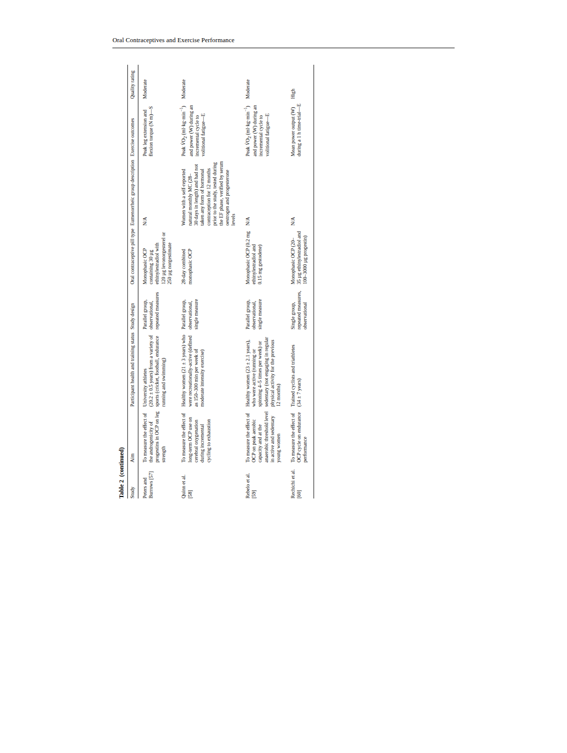Oral Contraceptives and Exercise Performance
Table 2 (continued)
| Study | Aim | Participant health and training status | Study design | Oral contraceptive pill type | Eumenorrheic group description | Exercise outcomes | Quality rating |
| --- | --- | --- | --- | --- | --- | --- | --- |
| Peters and Burrows [57] | To measure the effect of the androgenicity of progestins in OCP on leg strength | University athletes (20.2 ± 0.5 years) from a variety of sports (cricket, football, endurance running and swimming) | Parallel group, observational, repeated measures | Monophasic OCP containing 30 µg ethinylestradiol with 120 µg levonorgesterel or 250 µg norgestimate | N/A | Peak leg extension and flexion torque (N m)—S | Moderate |
| Quinn et al. [58] | To measure the effect of long-term OCP use on cerebral oxygenation during incremental cycling to exhaustion | Healthy women (21 ± 3 years) who were recreationally-active (defined as 150–300 min per week of moderate intensity exercise) | Parallel group, observational, single measure | 28-day combined monophasic OCP | Women with a self-reported natural monthly MC (28–30 days in length) and had not taken any form of hormonal contraception for 12 months prior to the study, tested during the EF phase, verified by serum oestrogen and progesterone levels | Peak V̇ O 2 (ml·kg·min −1 ) and power (W) during an incremental cycle to volitional fatigue—E | Moderate |
| Rebelo et al. [59] | To measure the effect of OCP on peak aerobic capacity and at the anaerobic threshold level in active and sedentary young women | Healthy women (23 ± 2.1 years), who were active (running or spinning 4–5 times per week) or sedentary (not engaging in regular physical activity for the previous 12 months) | Parallel group, observational, single measure | Monophasic OCP (0.2 mg ethinylestradiol and 0.15 mg gestodene) | N/A | Peak V̇ O 2 (ml·kg·min −1 ) and power (W) during an incremental cycle to volitional fatigue—E | Moderate |
| Rechichi et al. [60] | To measure the effect of OCP cycle on endurance performance | Trained cyclists and triathletes (34 ± 7 years) | Single group, repeated measures, observational | Monophasic OCP (20–35 µg ethinylestradiol and 100–3000 µg progestin) | N/A | Mean power output (W) during a 1 h time-trial—E | High |